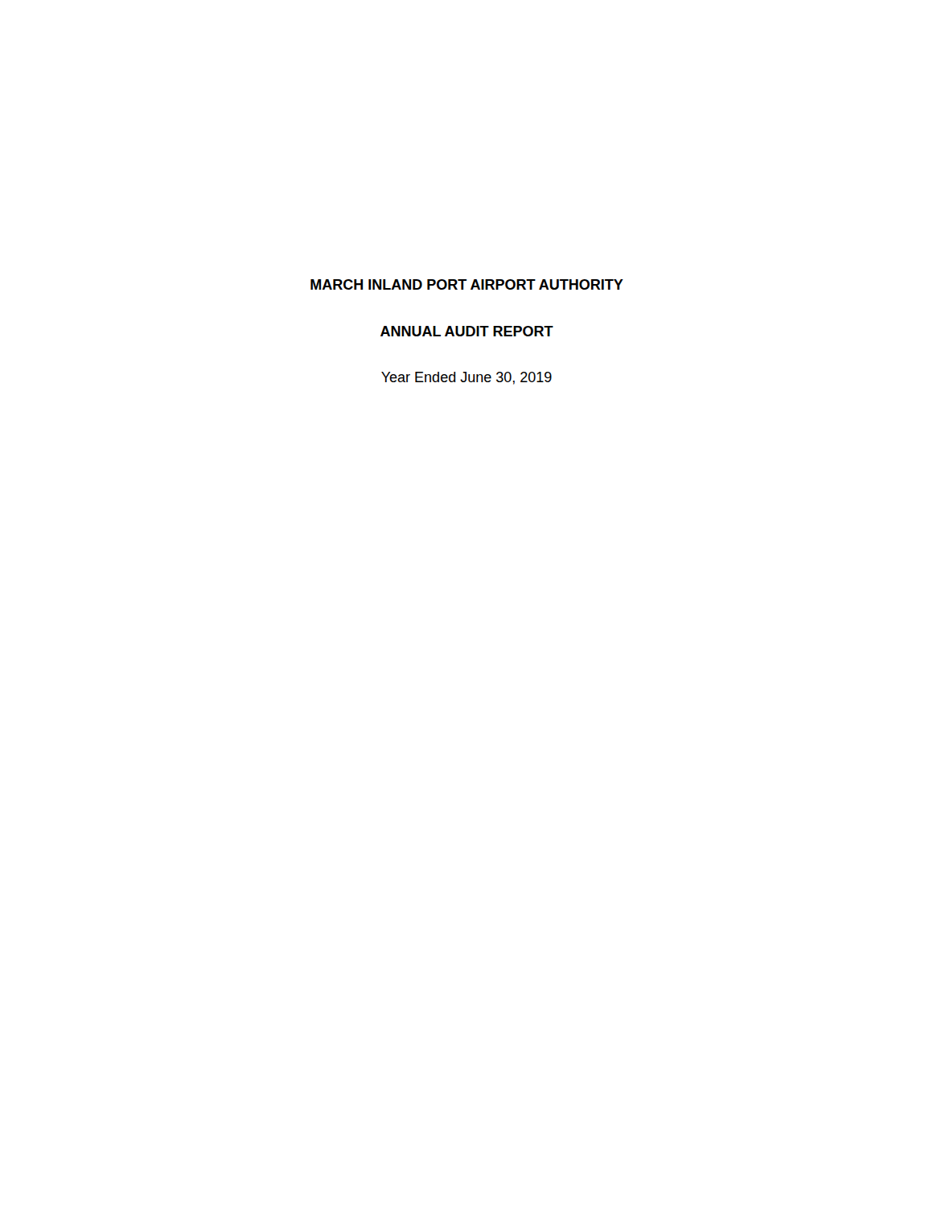MARCH INLAND PORT AIRPORT AUTHORITY
ANNUAL AUDIT REPORT
Year Ended June 30, 2019